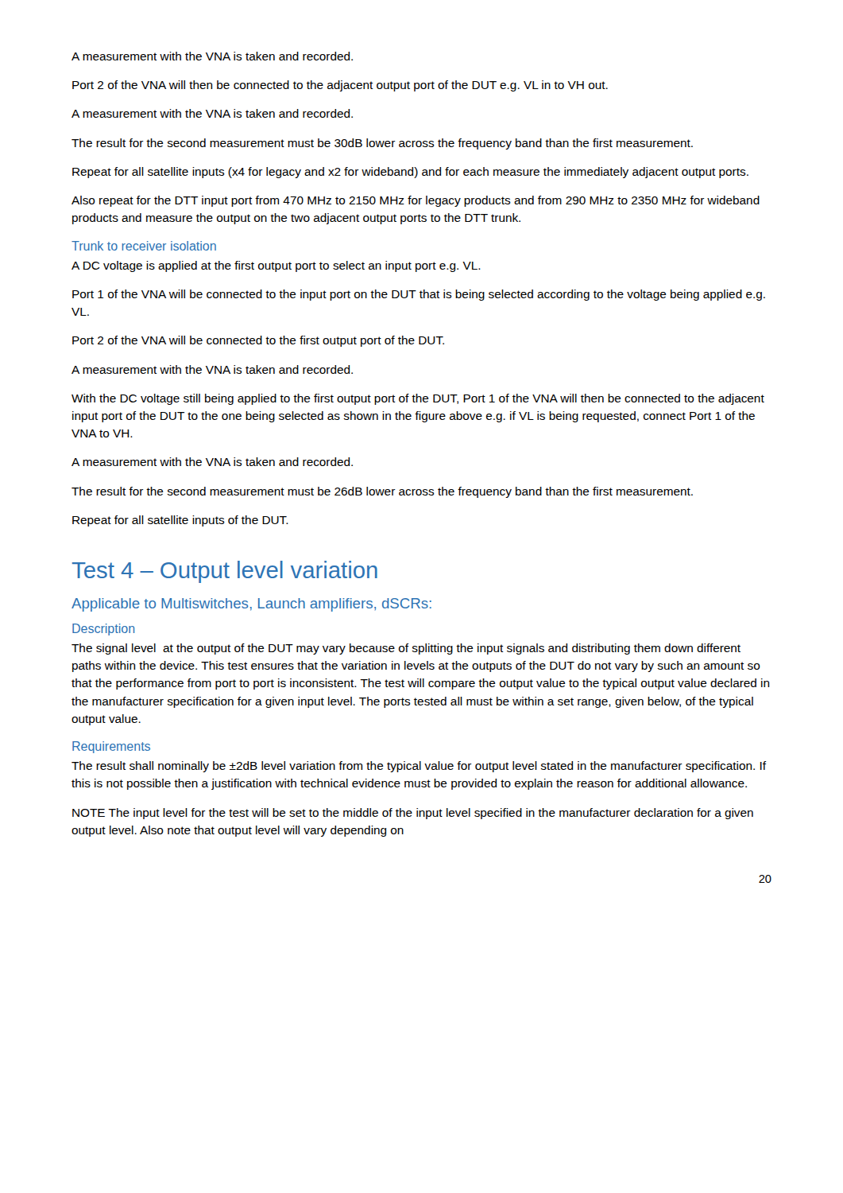A measurement with the VNA is taken and recorded.
Port 2 of the VNA will then be connected to the adjacent output port of the DUT e.g. VL in to VH out.
A measurement with the VNA is taken and recorded.
The result for the second measurement must be 30dB lower across the frequency band than the first measurement.
Repeat for all satellite inputs (x4 for legacy and x2 for wideband) and for each measure the immediately adjacent output ports.
Also repeat for the DTT input port from 470 MHz to 2150 MHz for legacy products and from 290 MHz to 2350 MHz for wideband products and measure the output on the two adjacent output ports to the DTT trunk.
Trunk to receiver isolation
A DC voltage is applied at the first output port to select an input port e.g. VL.
Port 1 of the VNA will be connected to the input port on the DUT that is being selected according to the voltage being applied e.g. VL.
Port 2 of the VNA will be connected to the first output port of the DUT.
A measurement with the VNA is taken and recorded.
With the DC voltage still being applied to the first output port of the DUT, Port 1 of the VNA will then be connected to the adjacent input port of the DUT to the one being selected as shown in the figure above e.g. if VL is being requested, connect Port 1 of the VNA to VH.
A measurement with the VNA is taken and recorded.
The result for the second measurement must be 26dB lower across the frequency band than the first measurement.
Repeat for all satellite inputs of the DUT.
Test 4 – Output level variation
Applicable to Multiswitches, Launch amplifiers, dSCRs:
Description
The signal level at the output of the DUT may vary because of splitting the input signals and distributing them down different paths within the device. This test ensures that the variation in levels at the outputs of the DUT do not vary by such an amount so that the performance from port to port is inconsistent. The test will compare the output value to the typical output value declared in the manufacturer specification for a given input level. The ports tested all must be within a set range, given below, of the typical output value.
Requirements
The result shall nominally be ±2dB level variation from the typical value for output level stated in the manufacturer specification. If this is not possible then a justification with technical evidence must be provided to explain the reason for additional allowance.
NOTE The input level for the test will be set to the middle of the input level specified in the manufacturer declaration for a given output level. Also note that output level will vary depending on
20